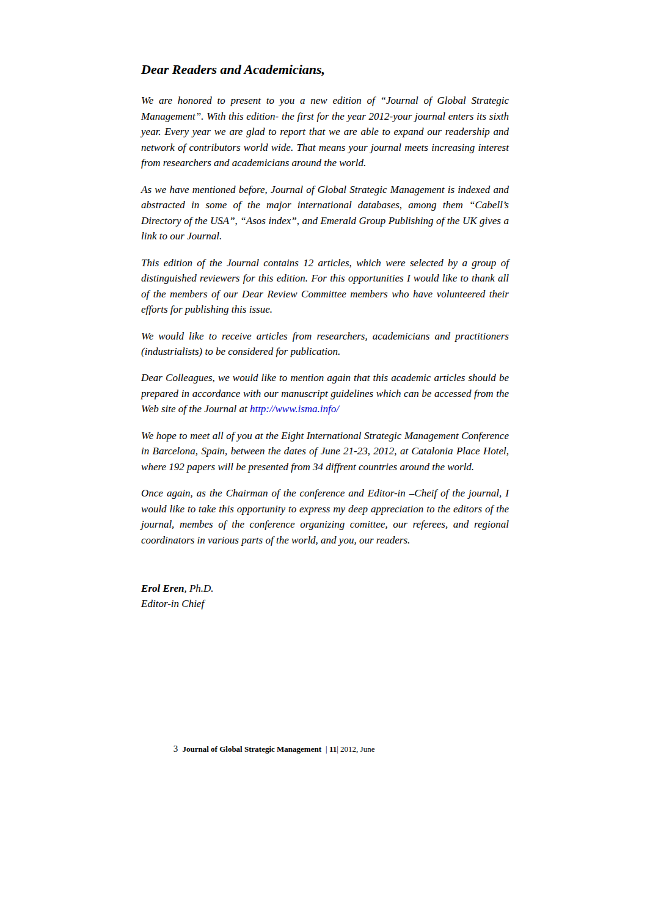Dear Readers and Academicians,
We are honored to present to you a new edition of “Journal of Global Strategic Management”. With this edition- the first for the year 2012-your journal enters its sixth year. Every year we are glad to report that we are able to expand our readership and network of contributors world wide. That means your journal meets increasing interest from researchers and academicians around the world.
As we have mentioned before, Journal of Global Strategic Management is indexed and abstracted in some of the major international databases, among them “Cabell’s Directory of the USA”, “Asos index”, and Emerald Group Publishing of the UK gives a link to our Journal.
This edition of the Journal contains 12 articles, which were selected by a group of distinguished reviewers for this edition. For this opportunities I would like to thank all of the members of our Dear Review Committee members who have volunteered their efforts for publishing this issue.
We would like to receive articles from researchers, academicians and practitioners (industrialists) to be considered for publication.
Dear Colleagues, we would like to mention again that this academic articles should be prepared in accordance with our manuscript guidelines which can be accessed from the Web site of the Journal at http://www.isma.info/
We hope to meet all of you at the Eight International Strategic Management Conference in Barcelona, Spain, between the dates of June 21-23, 2012, at Catalonia Place Hotel, where 192 papers will be presented from 34 diffrent countries around the world.
Once again, as the Chairman of the conference and Editor-in –Cheif of the journal, I would like to take this opportunity to express my deep appreciation to the editors of the journal, membes of the conference organizing comittee, our referees, and regional coordinators in various parts of the world, and you, our readers.
Erol Eren, Ph.D.
Editor-in Chief
3 Journal of Global Strategic Management | 11| 2012, June